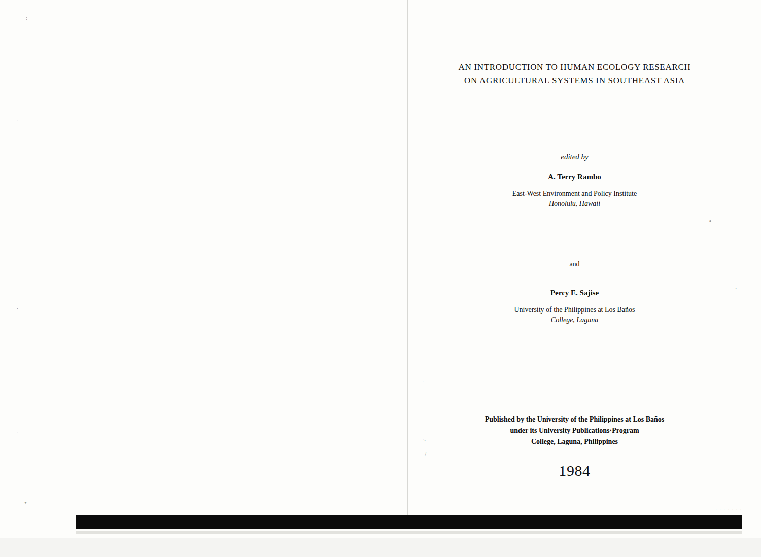: . . . • • . . ·. /
AN INTRODUCTION TO HUMAN ECOLOGY RESEARCH
ON AGRICULTURAL SYSTEMS IN SOUTHEAST ASIA
edited by
A. Terry Rambo
East-West Environment and Policy Institute
Honolulu, Hawaii
and
Percy E. Sajise
University of the Philippines at Los Baños
College, Laguna
Published by the University of the Philippines at Los Baños
under its University Publications·Program
College, Laguna, Philippines
1984
. . . . . . .